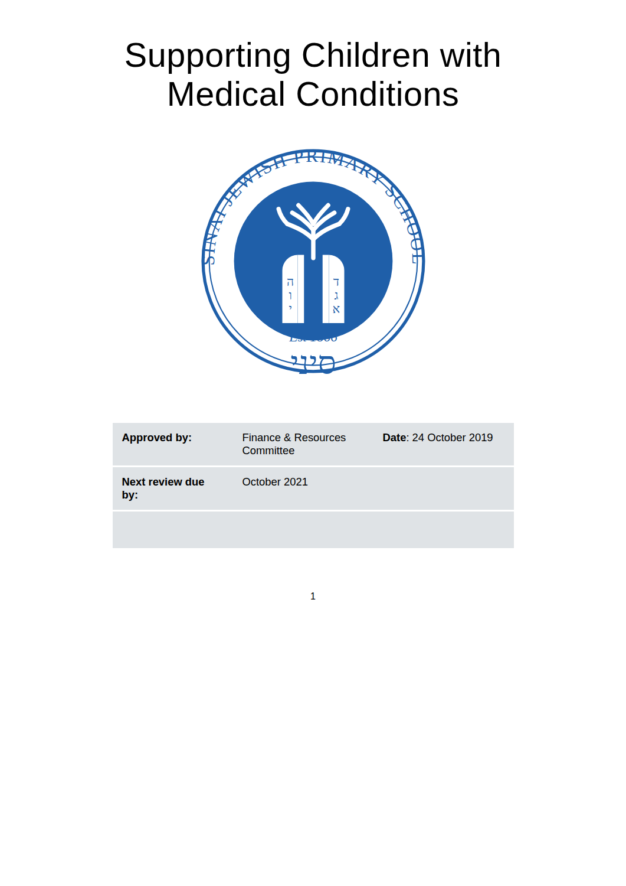Supporting Children with
Medical Conditions
SINAI JEWISH PRIMARY SCHOOL ו ה י ג ד א Est 1866 סיני
| Approved by: | Finance & Resources Committee | Date : 24 October 2019 |
| Next review due by: | October 2021 |
1